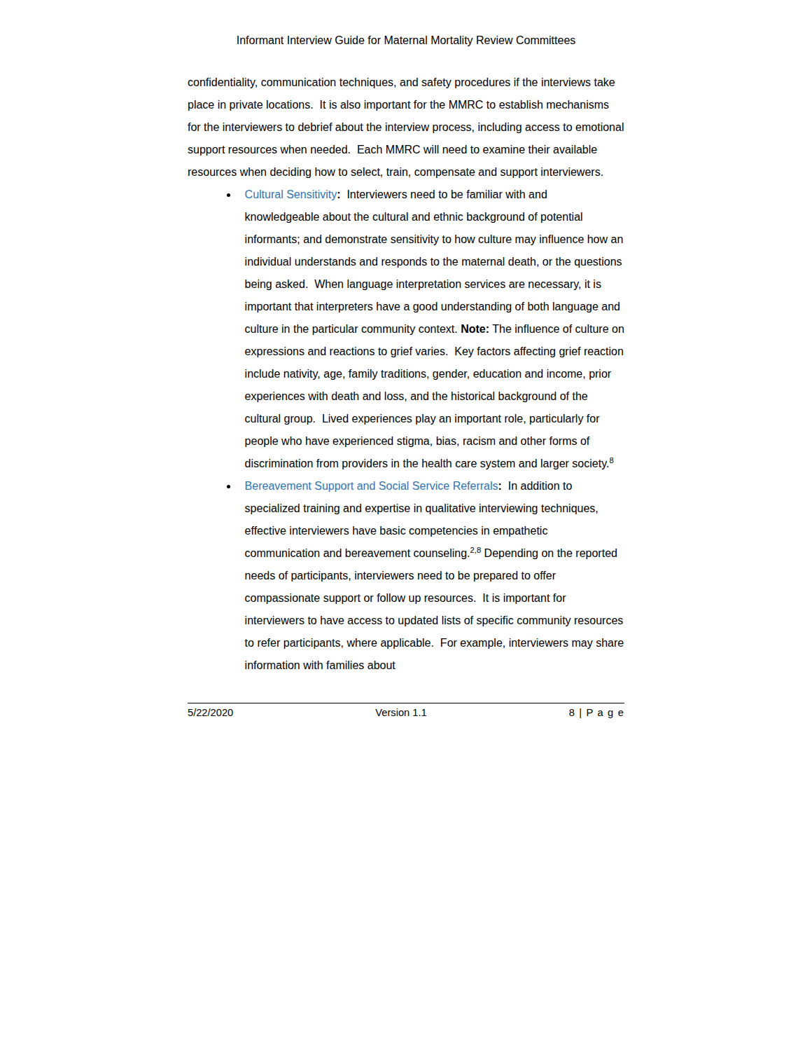Informant Interview Guide for Maternal Mortality Review Committees
confidentiality, communication techniques, and safety procedures if the interviews take place in private locations. It is also important for the MMRC to establish mechanisms for the interviewers to debrief about the interview process, including access to emotional support resources when needed. Each MMRC will need to examine their available resources when deciding how to select, train, compensate and support interviewers.
Cultural Sensitivity: Interviewers need to be familiar with and knowledgeable about the cultural and ethnic background of potential informants; and demonstrate sensitivity to how culture may influence how an individual understands and responds to the maternal death, or the questions being asked. When language interpretation services are necessary, it is important that interpreters have a good understanding of both language and culture in the particular community context. Note: The influence of culture on expressions and reactions to grief varies. Key factors affecting grief reaction include nativity, age, family traditions, gender, education and income, prior experiences with death and loss, and the historical background of the cultural group. Lived experiences play an important role, particularly for people who have experienced stigma, bias, racism and other forms of discrimination from providers in the health care system and larger society.8
Bereavement Support and Social Service Referrals: In addition to specialized training and expertise in qualitative interviewing techniques, effective interviewers have basic competencies in empathetic communication and bereavement counseling.2,8 Depending on the reported needs of participants, interviewers need to be prepared to offer compassionate support or follow up resources. It is important for interviewers to have access to updated lists of specific community resources to refer participants, where applicable. For example, interviewers may share information with families about
5/22/2020
Version 1.1
8 | P a g e